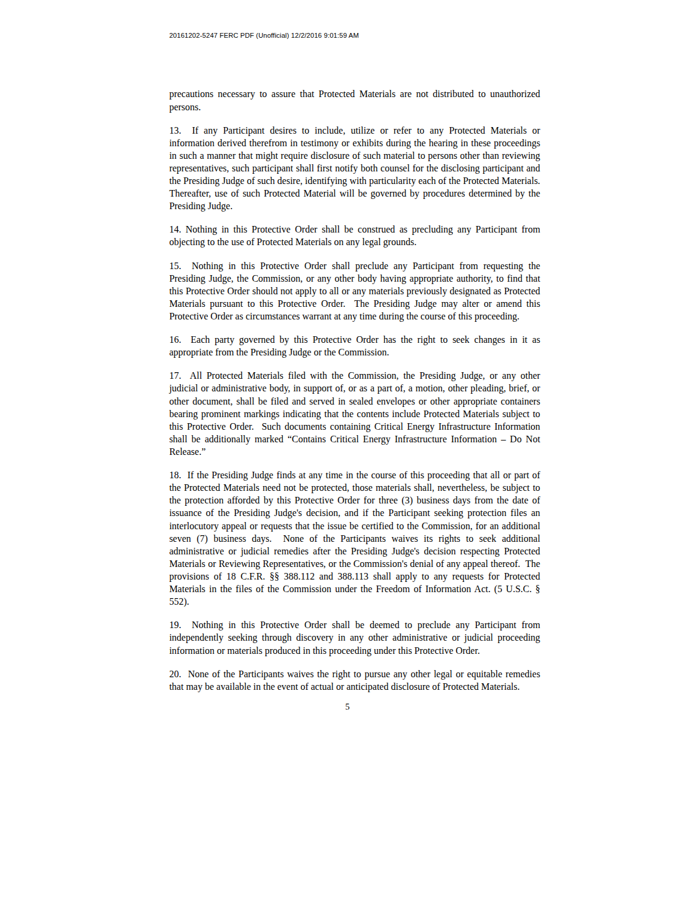20161202-5247 FERC PDF (Unofficial) 12/2/2016 9:01:59 AM
precautions necessary to assure that Protected Materials are not distributed to unauthorized persons.
13. If any Participant desires to include, utilize or refer to any Protected Materials or information derived therefrom in testimony or exhibits during the hearing in these proceedings in such a manner that might require disclosure of such material to persons other than reviewing representatives, such participant shall first notify both counsel for the disclosing participant and the Presiding Judge of such desire, identifying with particularity each of the Protected Materials. Thereafter, use of such Protected Material will be governed by procedures determined by the Presiding Judge.
14. Nothing in this Protective Order shall be construed as precluding any Participant from objecting to the use of Protected Materials on any legal grounds.
15. Nothing in this Protective Order shall preclude any Participant from requesting the Presiding Judge, the Commission, or any other body having appropriate authority, to find that this Protective Order should not apply to all or any materials previously designated as Protected Materials pursuant to this Protective Order. The Presiding Judge may alter or amend this Protective Order as circumstances warrant at any time during the course of this proceeding.
16. Each party governed by this Protective Order has the right to seek changes in it as appropriate from the Presiding Judge or the Commission.
17. All Protected Materials filed with the Commission, the Presiding Judge, or any other judicial or administrative body, in support of, or as a part of, a motion, other pleading, brief, or other document, shall be filed and served in sealed envelopes or other appropriate containers bearing prominent markings indicating that the contents include Protected Materials subject to this Protective Order. Such documents containing Critical Energy Infrastructure Information shall be additionally marked “Contains Critical Energy Infrastructure Information – Do Not Release.”
18. If the Presiding Judge finds at any time in the course of this proceeding that all or part of the Protected Materials need not be protected, those materials shall, nevertheless, be subject to the protection afforded by this Protective Order for three (3) business days from the date of issuance of the Presiding Judge's decision, and if the Participant seeking protection files an interlocutory appeal or requests that the issue be certified to the Commission, for an additional seven (7) business days. None of the Participants waives its rights to seek additional administrative or judicial remedies after the Presiding Judge's decision respecting Protected Materials or Reviewing Representatives, or the Commission's denial of any appeal thereof. The provisions of 18 C.F.R. §§ 388.112 and 388.113 shall apply to any requests for Protected Materials in the files of the Commission under the Freedom of Information Act. (5 U.S.C. § 552).
19. Nothing in this Protective Order shall be deemed to preclude any Participant from independently seeking through discovery in any other administrative or judicial proceeding information or materials produced in this proceeding under this Protective Order.
20. None of the Participants waives the right to pursue any other legal or equitable remedies that may be available in the event of actual or anticipated disclosure of Protected Materials.
5